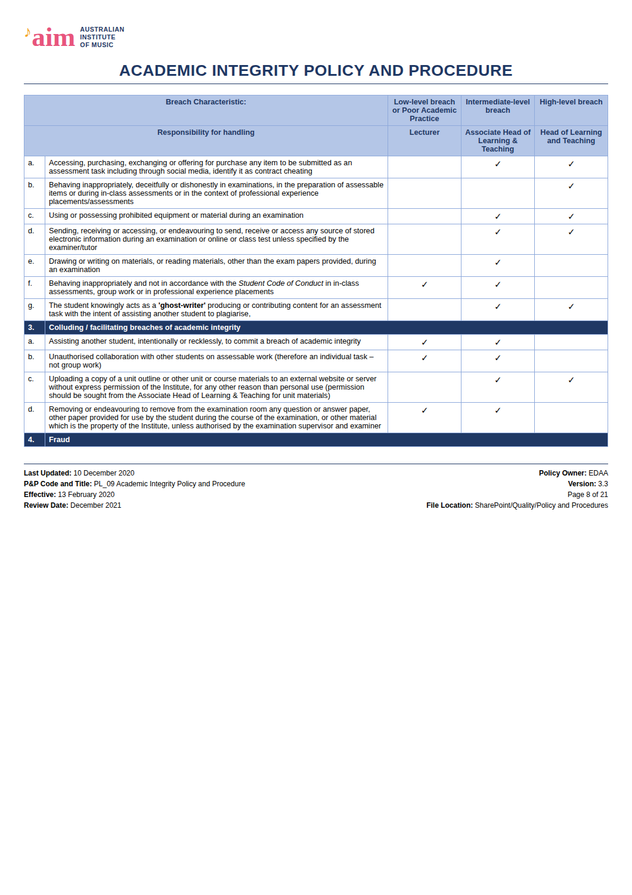♪aim
AUSTRALIAN
INSTITUTE
OF MUSIC
ACADEMIC INTEGRITY POLICY AND PROCEDURE
| Breach Characteristic: | Low-level breach or Poor Academic Practice | Intermediate-level breach | High-level breach |
| --- | --- | --- | --- |
| Responsibility for handling | Lecturer | Associate Head of Learning & Teaching | Head of Learning and Teaching |
| a. | Accessing, purchasing, exchanging or offering for purchase any item to be submitted as an assessment task including through social media, identify it as contract cheating | | ✓ | ✓ |
| b. | Behaving inappropriately, deceitfully or dishonestly in examinations, in the preparation of assessable items or during in-class assessments or in the context of professional experience placements/assessments | | | ✓ |
| c. | Using or possessing prohibited equipment or material during an examination | | ✓ | ✓ |
| d. | Sending, receiving or accessing, or endeavouring to send, receive or access any source of stored electronic information during an examination or online or class test unless specified by the examiner/tutor | | ✓ | ✓ |
| e. | Drawing or writing on materials, or reading materials, other than the exam papers provided, during an examination | | ✓ | |
| f. | Behaving inappropriately and not in accordance with the Student Code of Conduct in in-class assessments, group work or in professional experience placements | ✓ | ✓ | |
| g. | The student knowingly acts as a 'ghost-writer' producing or contributing content for an assessment task with the intent of assisting another student to plagiarise, | | ✓ | ✓ |
| 3. | Colluding / facilitating breaches of academic integrity |
| a. | Assisting another student, intentionally or recklessly, to commit a breach of academic integrity | ✓ | ✓ | |
| b. | Unauthorised collaboration with other students on assessable work (therefore an individual task – not group work) | ✓ | ✓ | |
| c. | Uploading a copy of a unit outline or other unit or course materials to an external website or server without express permission of the Institute, for any other reason than personal use (permission should be sought from the Associate Head of Learning & Teaching for unit materials) | | ✓ | ✓ |
| d. | Removing or endeavouring to remove from the examination room any question or answer paper, other paper provided for use by the student during the course of the examination, or other material which is the property of the Institute, unless authorised by the examination supervisor and examiner | ✓ | ✓ | |
| 4. | Fraud |
Last Updated: 10 December 2020
P&P Code and Title: PL_09 Academic Integrity Policy and Procedure
Effective: 13 February 2020
Review Date: December 2021
Policy Owner: EDAA
Version: 3.3
Page 8 of 21
File Location: SharePoint/Quality/Policy and Procedures